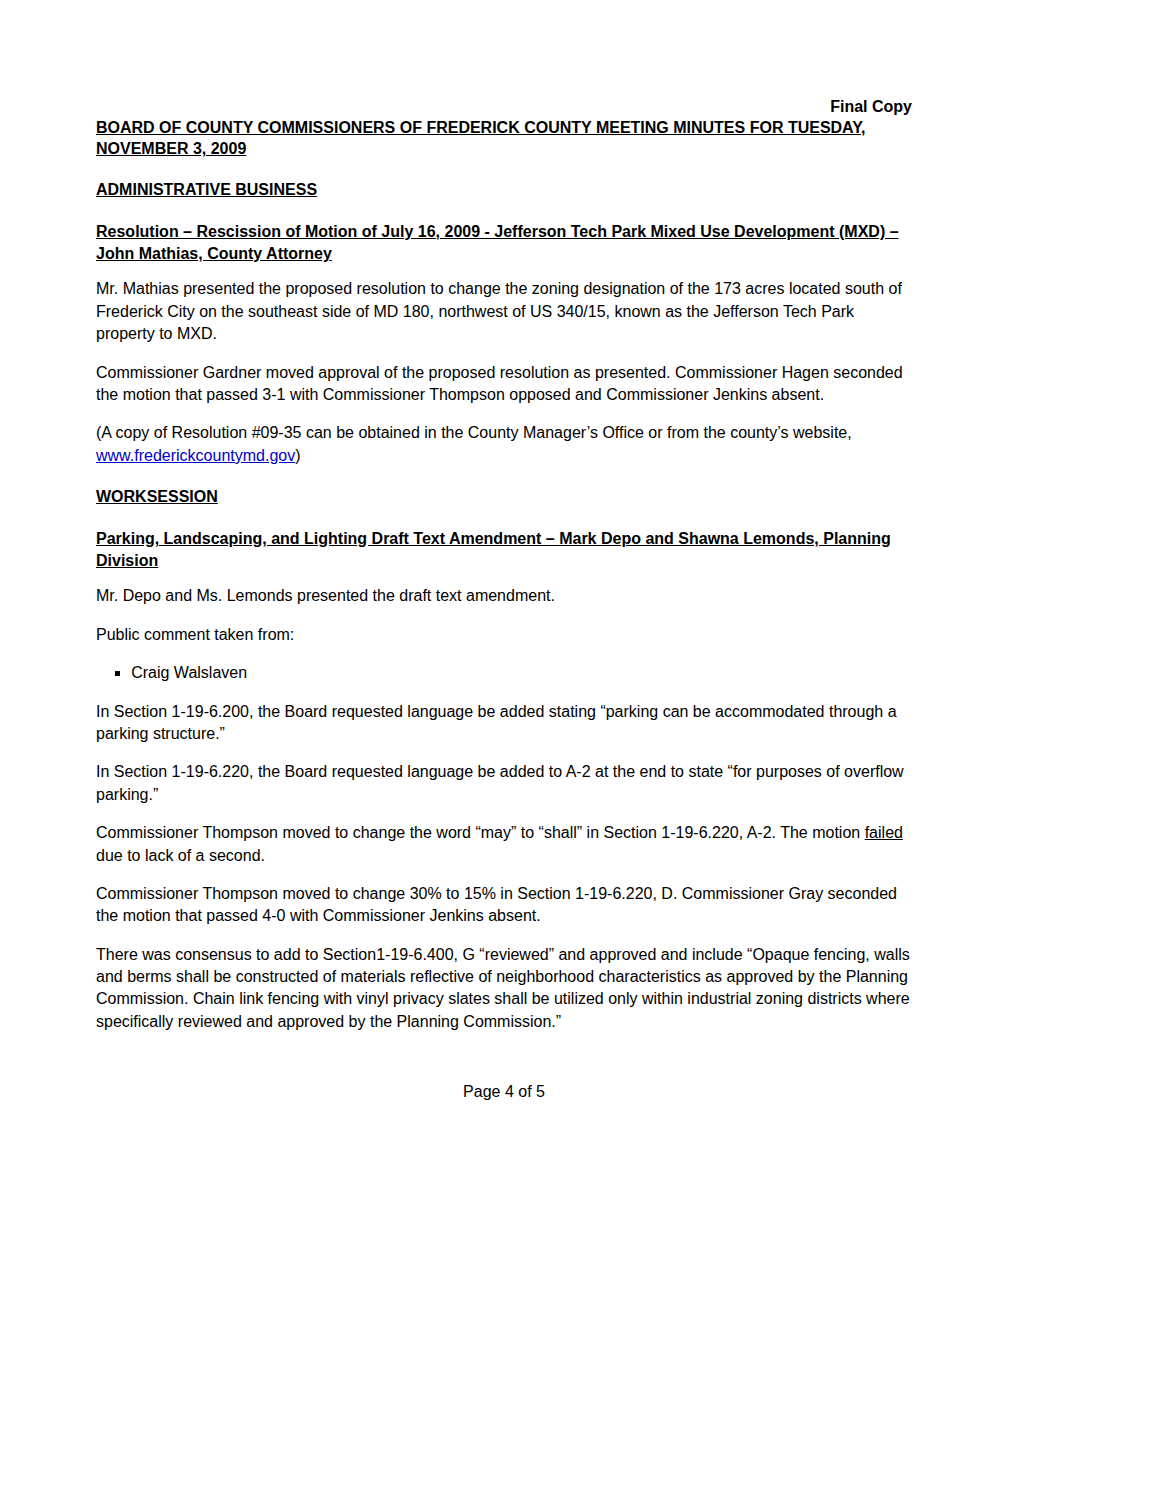Final Copy
BOARD OF COUNTY COMMISSIONERS OF FREDERICK COUNTY MEETING MINUTES FOR TUESDAY, NOVEMBER 3, 2009
ADMINISTRATIVE BUSINESS
Resolution – Rescission of Motion of July 16, 2009 - Jefferson Tech Park Mixed Use Development (MXD) – John Mathias, County Attorney
Mr. Mathias presented the proposed resolution to change the zoning designation of the 173 acres located south of Frederick City on the southeast side of MD 180, northwest of US 340/15, known as the Jefferson Tech Park property to MXD.
Commissioner Gardner moved approval of the proposed resolution as presented. Commissioner Hagen seconded the motion that passed 3-1 with Commissioner Thompson opposed and Commissioner Jenkins absent.
(A copy of Resolution #09-35 can be obtained in the County Manager’s Office or from the county’s website, www.frederickcountymd.gov)
WORKSESSION
Parking, Landscaping, and Lighting Draft Text Amendment – Mark Depo and Shawna Lemonds, Planning Division
Mr. Depo and Ms. Lemonds presented the draft text amendment.
Public comment taken from:
Craig Walslaven
In Section 1-19-6.200, the Board requested language be added stating “parking can be accommodated through a parking structure.”
In Section 1-19-6.220, the Board requested language be added to A-2 at the end to state “for purposes of overflow parking.”
Commissioner Thompson moved to change the word “may” to “shall” in Section 1-19-6.220, A-2. The motion failed due to lack of a second.
Commissioner Thompson moved to change 30% to 15% in Section 1-19-6.220, D. Commissioner Gray seconded the motion that passed 4-0 with Commissioner Jenkins absent.
There was consensus to add to Section1-19-6.400, G “reviewed” and approved and include “Opaque fencing, walls and berms shall be constructed of materials reflective of neighborhood characteristics as approved by the Planning Commission. Chain link fencing with vinyl privacy slates shall be utilized only within industrial zoning districts where specifically reviewed and approved by the Planning Commission.”
Page 4 of 5